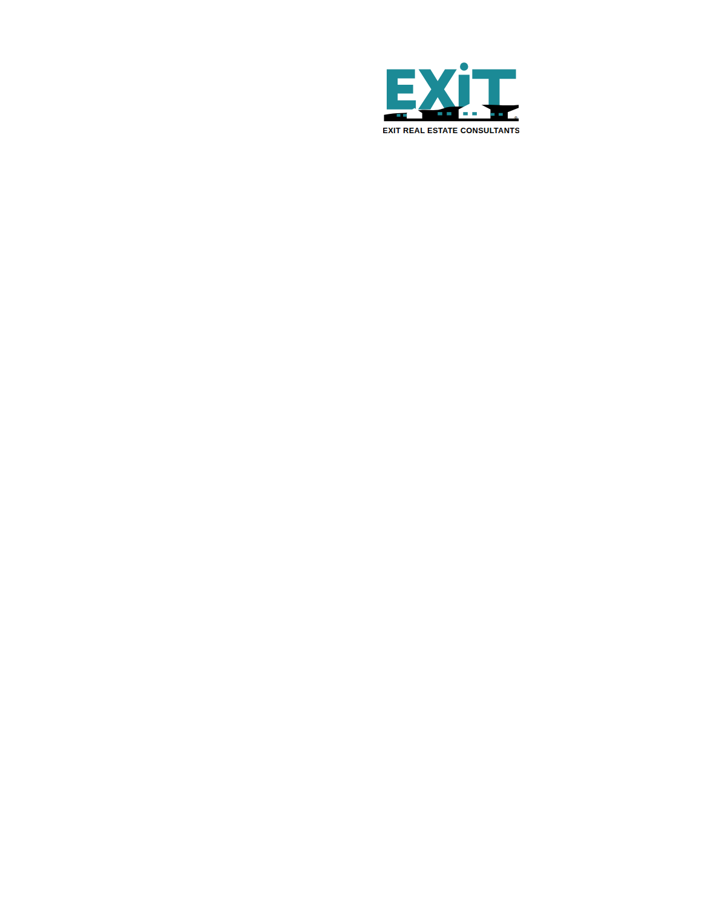EXIT Real Estate Consultants logo ® EXIT REAL ESTATE CONSULTANTS